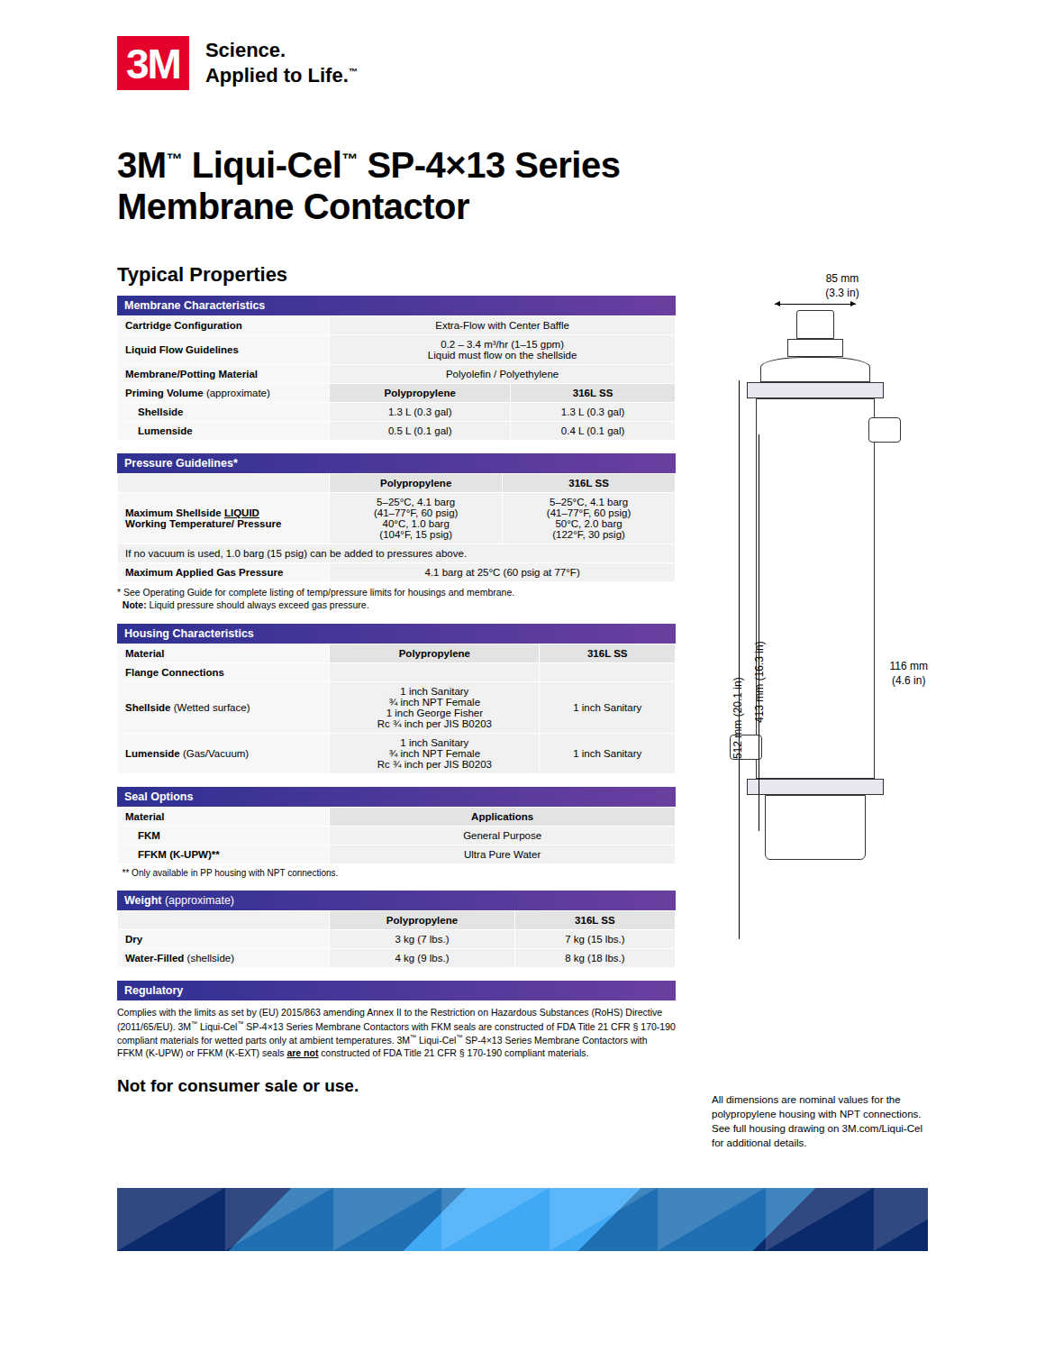3M
Science.
Applied to Life.™
3M™ Liqui-Cel™ SP-4×13 Series
Membrane Contactor
Typical Properties
Membrane Characteristics
| Cartridge Configuration | Extra-Flow with Center Baffle |
| Liquid Flow Guidelines | 0.2 – 3.4 m³/hr (1–15 gpm) Liquid must flow on the shellside |
| Membrane/Potting Material | Polyolefin / Polyethylene |
| Priming Volume (approximate) | Polypropylene | 316L SS |
| Shellside | 1.3 L (0.3 gal) | 1.3 L (0.3 gal) |
| Lumenside | 0.5 L (0.1 gal) | 0.4 L (0.1 gal) |
Pressure Guidelines*
| | Polypropylene | 316L SS |
| Maximum Shellside LIQUID Working Temperature/ Pressure | 5–25°C, 4.1 barg (41–77°F, 60 psig) 40°C, 1.0 barg (104°F, 15 psig) | 5–25°C, 4.1 barg (41–77°F, 60 psig) 50°C, 2.0 barg (122°F, 30 psig) |
| If no vacuum is used, 1.0 barg (15 psig) can be added to pressures above. |
| Maximum Applied Gas Pressure | 4.1 barg at 25°C (60 psig at 77°F) |
* See Operating Guide for complete listing of temp/pressure limits for housings and membrane.
Note: Liquid pressure should always exceed gas pressure.
Housing Characteristics
| Material | Polypropylene | 316L SS |
| Flange Connections | | |
| Shellside (Wetted surface) | 1 inch Sanitary ¾ inch NPT Female 1 inch George Fisher Rc ¾ inch per JIS B0203 | 1 inch Sanitary |
| Lumenside (Gas/Vacuum) | 1 inch Sanitary ¾ inch NPT Female Rc ¾ inch per JIS B0203 | 1 inch Sanitary |
Seal Options
| Material | Applications |
| FKM | General Purpose |
| FFKM (K-UPW)** | Ultra Pure Water |
** Only available in PP housing with NPT connections.
Weight (approximate)
| | Polypropylene | 316L SS |
| Dry | 3 kg (7 lbs.) | 7 kg (15 lbs.) |
| Water-Filled (shellside) | 4 kg (9 lbs.) | 8 kg (18 lbs.) |
Regulatory
Complies with the limits as set by (EU) 2015/863 amending Annex II to the Restriction on Hazardous Substances (RoHS) Directive (2011/65/EU). 3M™ Liqui-Cel™ SP-4×13 Series Membrane Contactors with FKM seals are constructed of FDA Title 21 CFR § 170-190 compliant materials for wetted parts only at ambient temperatures. 3M™ Liqui-Cel™ SP-4×13 Series Membrane Contactors with FFKM (K-UPW) or FFKM (K-EXT) seals are not constructed of FDA Title 21 CFR § 170-190 compliant materials.
Not for consumer sale or use.
85 mm
(3.3 in)
512 mm (20.1 in)
413 mm (16.3 in)
116 mm
(4.6 in)
All dimensions are nominal values for the polypropylene housing with NPT connections. See full housing drawing on 3M.com/Liqui-Cel for additional details.